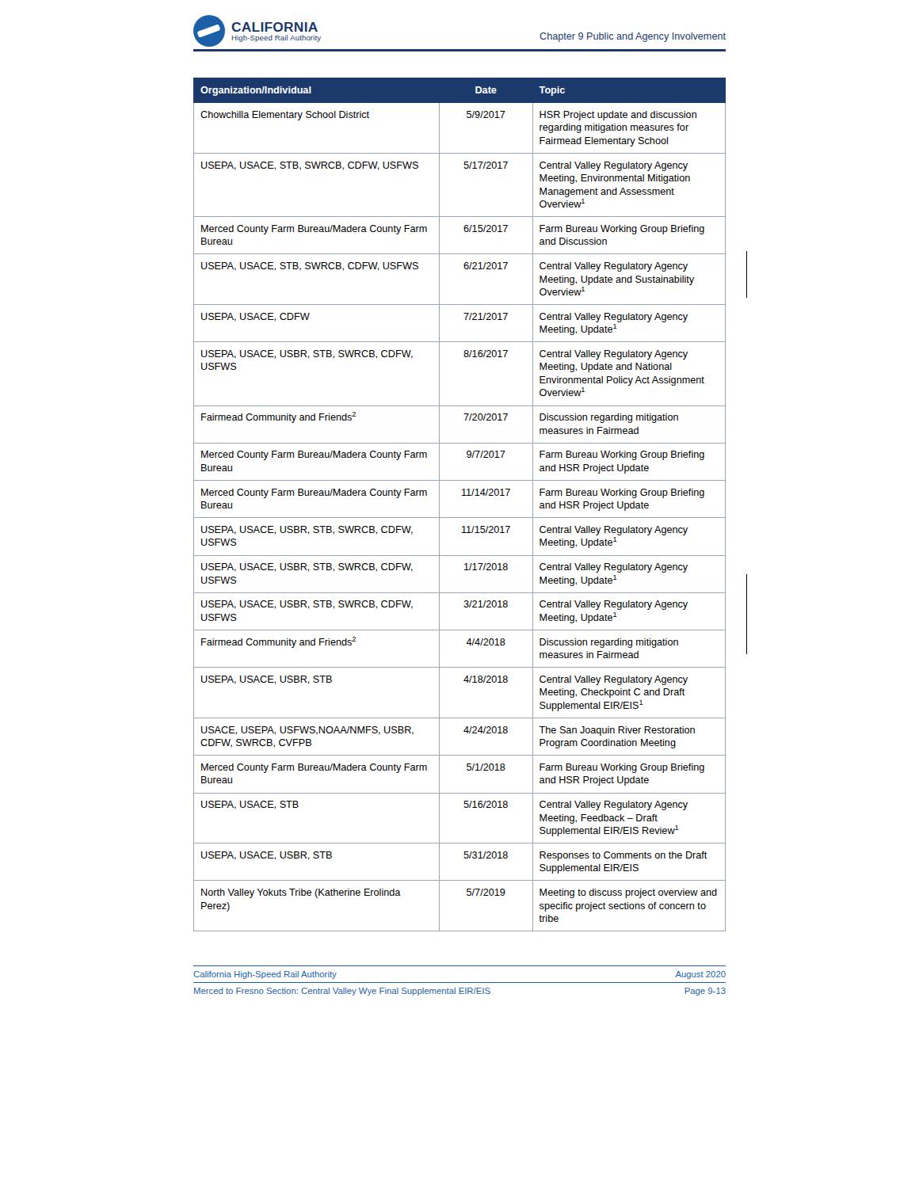CALIFORNIA
High-Speed Rail Authority
Chapter 9 Public and Agency Involvement
| Organization/Individual | Date | Topic |
| --- | --- | --- |
| Chowchilla Elementary School District | 5/9/2017 | HSR Project update and discussion regarding mitigation measures for Fairmead Elementary School |
| USEPA, USACE, STB, SWRCB, CDFW, USFWS | 5/17/2017 | Central Valley Regulatory Agency Meeting, Environmental Mitigation Management and Assessment Overview 1 |
| Merced County Farm Bureau/Madera County Farm Bureau | 6/15/2017 | Farm Bureau Working Group Briefing and Discussion |
| USEPA, USACE, STB, SWRCB, CDFW, USFWS | 6/21/2017 | Central Valley Regulatory Agency Meeting, Update and Sustainability Overview 1 |
| USEPA, USACE, CDFW | 7/21/2017 | Central Valley Regulatory Agency Meeting, Update 1 |
| USEPA, USACE, USBR, STB, SWRCB, CDFW, USFWS | 8/16/2017 | Central Valley Regulatory Agency Meeting, Update and National Environmental Policy Act Assignment Overview 1 |
| Fairmead Community and Friends 2 | 7/20/2017 | Discussion regarding mitigation measures in Fairmead |
| Merced County Farm Bureau/Madera County Farm Bureau | 9/7/2017 | Farm Bureau Working Group Briefing and HSR Project Update |
| Merced County Farm Bureau/Madera County Farm Bureau | 11/14/2017 | Farm Bureau Working Group Briefing and HSR Project Update |
| USEPA, USACE, USBR, STB, SWRCB, CDFW, USFWS | 11/15/2017 | Central Valley Regulatory Agency Meeting, Update 1 |
| USEPA, USACE, USBR, STB, SWRCB, CDFW, USFWS | 1/17/2018 | Central Valley Regulatory Agency Meeting, Update 1 |
| USEPA, USACE, USBR, STB, SWRCB, CDFW, USFWS | 3/21/2018 | Central Valley Regulatory Agency Meeting, Update 1 |
| Fairmead Community and Friends 2 | 4/4/2018 | Discussion regarding mitigation measures in Fairmead |
| USEPA, USACE, USBR, STB | 4/18/2018 | Central Valley Regulatory Agency Meeting, Checkpoint C and Draft Supplemental EIR/EIS 1 |
| USACE, USEPA, USFWS,NOAA/NMFS, USBR, CDFW, SWRCB, CVFPB | 4/24/2018 | The San Joaquin River Restoration Program Coordination Meeting |
| Merced County Farm Bureau/Madera County Farm Bureau | 5/1/2018 | Farm Bureau Working Group Briefing and HSR Project Update |
| USEPA, USACE, STB | 5/16/2018 | Central Valley Regulatory Agency Meeting, Feedback – Draft Supplemental EIR/EIS Review 1 |
| USEPA, USACE, USBR, STB | 5/31/2018 | Responses to Comments on the Draft Supplemental EIR/EIS |
| North Valley Yokuts Tribe (Katherine Erolinda Perez) | 5/7/2019 | Meeting to discuss project overview and specific project sections of concern to tribe |
California High-Speed Rail Authority
August 2020
Merced to Fresno Section: Central Valley Wye Final Supplemental EIR/EIS
Page 9-13